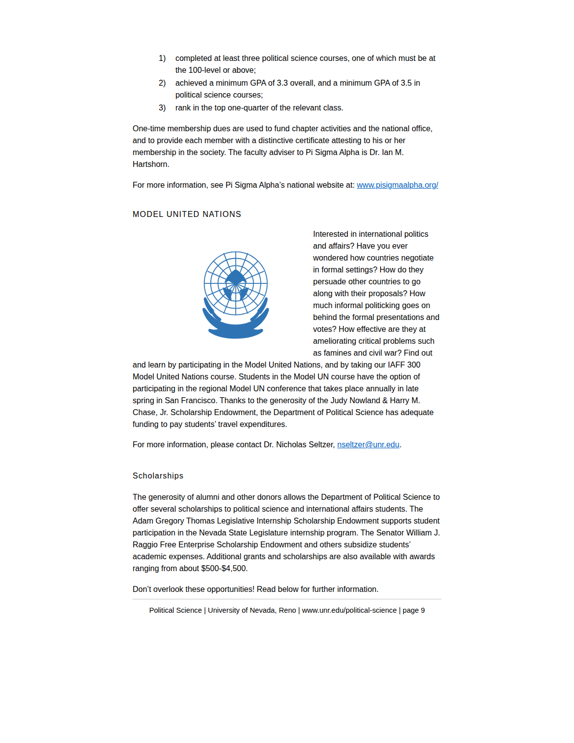completed at least three political science courses, one of which must be at the 100-level or above;
achieved a minimum GPA of 3.3 overall, and a minimum GPA of 3.5 in political science courses;
rank in the top one-quarter of the relevant class.
One-time membership dues are used to fund chapter activities and the national office, and to provide each member with a distinctive certificate attesting to his or her membership in the society. The faculty adviser to Pi Sigma Alpha is Dr. Ian M. Hartshorn.
For more information, see Pi Sigma Alpha’s national website at: www.pisigmaalpha.org/
MODEL UNITED NATIONS
Interested in international politics and affairs? Have you ever wondered how countries negotiate in formal settings? How do they persuade other countries to go along with their proposals? How much informal politicking goes on behind the formal presentations and votes? How effective are they at ameliorating critical problems such as famines and civil war? Find out and learn by participating in the Model United Nations, and by taking our IAFF 300 Model United Nations course. Students in the Model UN course have the option of participating in the regional Model UN conference that takes place annually in late spring in San Francisco. Thanks to the generosity of the Judy Nowland & Harry M. Chase, Jr. Scholarship Endowment, the Department of Political Science has adequate funding to pay students’ travel expenditures.
For more information, please contact Dr. Nicholas Seltzer, nseltzer@unr.edu.
Scholarships
The generosity of alumni and other donors allows the Department of Political Science to offer several scholarships to political science and international affairs students. The Adam Gregory Thomas Legislative Internship Scholarship Endowment supports student participation in the Nevada State Legislature internship program. The Senator William J. Raggio Free Enterprise Scholarship Endowment and others subsidize students’ academic expenses. Additional grants and scholarships are also available with awards ranging from about $500-$4,500.
Don’t overlook these opportunities! Read below for further information.
Political Science | University of Nevada, Reno | www.unr.edu/political-science | page 9